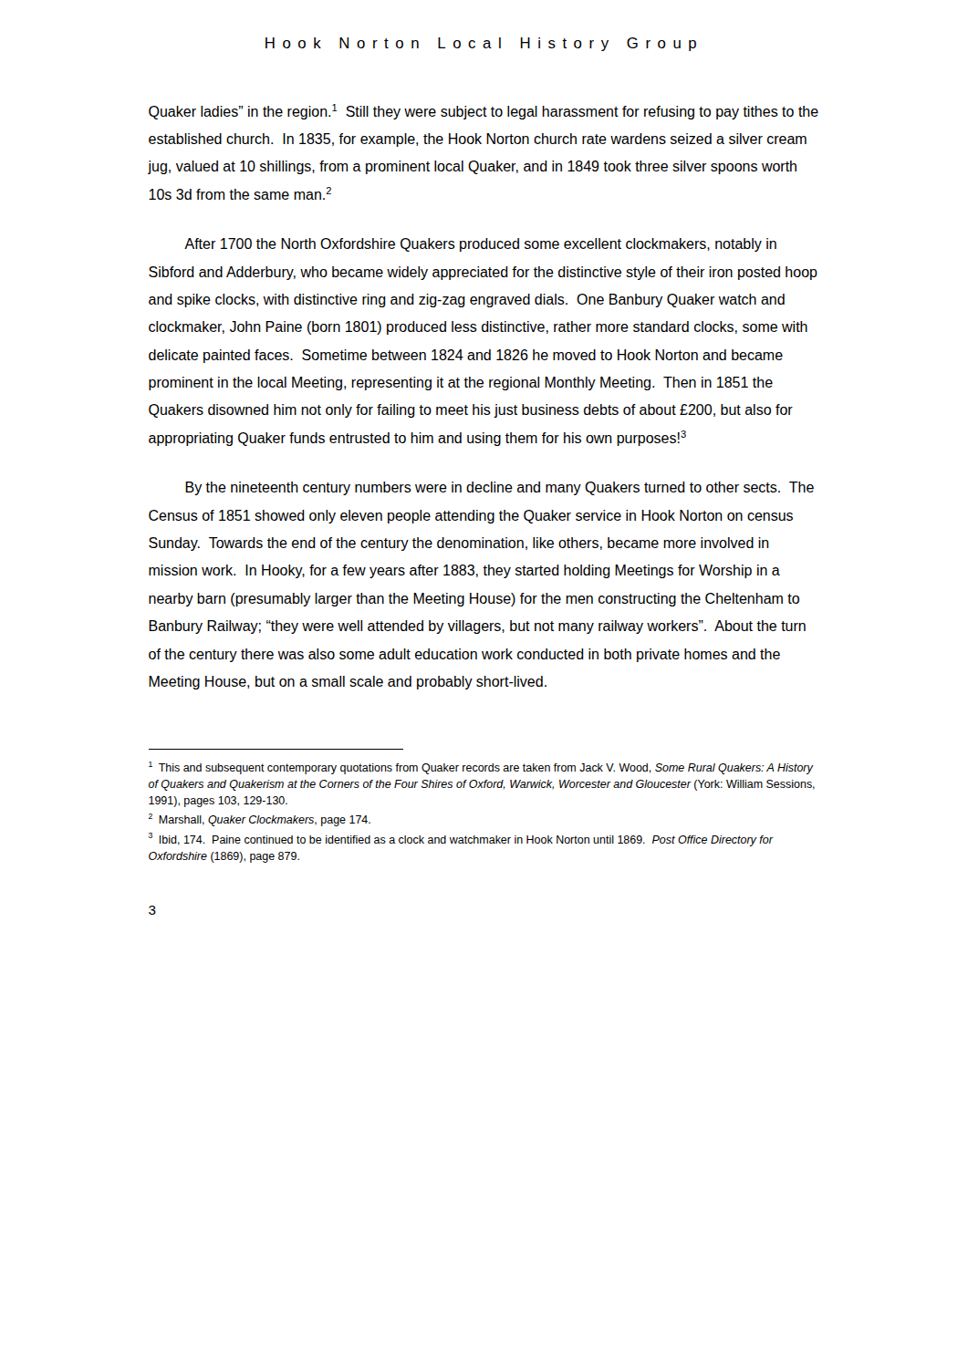Hook Norton Local History Group
Quaker ladies” in the region.1 Still they were subject to legal harassment for refusing to pay tithes to the established church. In 1835, for example, the Hook Norton church rate wardens seized a silver cream jug, valued at 10 shillings, from a prominent local Quaker, and in 1849 took three silver spoons worth 10s 3d from the same man.2
After 1700 the North Oxfordshire Quakers produced some excellent clockmakers, notably in Sibford and Adderbury, who became widely appreciated for the distinctive style of their iron posted hoop and spike clocks, with distinctive ring and zig-zag engraved dials. One Banbury Quaker watch and clockmaker, John Paine (born 1801) produced less distinctive, rather more standard clocks, some with delicate painted faces. Sometime between 1824 and 1826 he moved to Hook Norton and became prominent in the local Meeting, representing it at the regional Monthly Meeting. Then in 1851 the Quakers disowned him not only for failing to meet his just business debts of about £200, but also for appropriating Quaker funds entrusted to him and using them for his own purposes!3
By the nineteenth century numbers were in decline and many Quakers turned to other sects. The Census of 1851 showed only eleven people attending the Quaker service in Hook Norton on census Sunday. Towards the end of the century the denomination, like others, became more involved in mission work. In Hooky, for a few years after 1883, they started holding Meetings for Worship in a nearby barn (presumably larger than the Meeting House) for the men constructing the Cheltenham to Banbury Railway; “they were well attended by villagers, but not many railway workers”. About the turn of the century there was also some adult education work conducted in both private homes and the Meeting House, but on a small scale and probably short-lived.
1 This and subsequent contemporary quotations from Quaker records are taken from Jack V. Wood, Some Rural Quakers: A History of Quakers and Quakerism at the Corners of the Four Shires of Oxford, Warwick, Worcester and Gloucester (York: William Sessions, 1991), pages 103, 129-130.
2 Marshall, Quaker Clockmakers, page 174.
3 Ibid, 174. Paine continued to be identified as a clock and watchmaker in Hook Norton until 1869. Post Office Directory for Oxfordshire (1869), page 879.
3